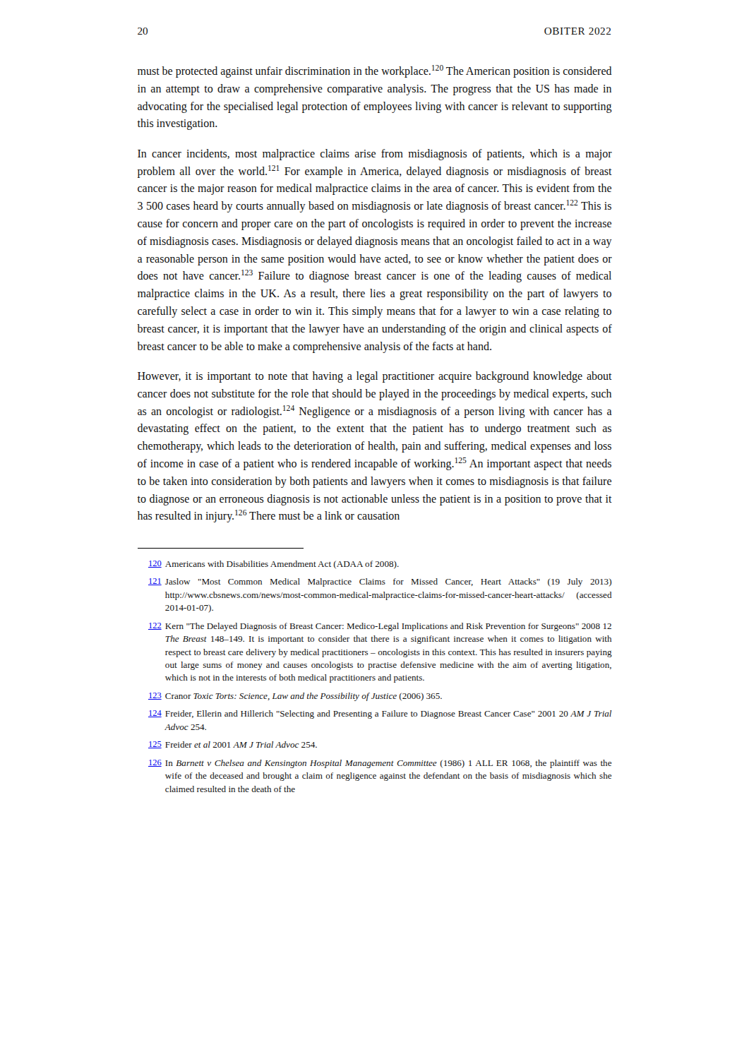20 OBITER 2022
must be protected against unfair discrimination in the workplace.120 The American position is considered in an attempt to draw a comprehensive comparative analysis. The progress that the US has made in advocating for the specialised legal protection of employees living with cancer is relevant to supporting this investigation.
In cancer incidents, most malpractice claims arise from misdiagnosis of patients, which is a major problem all over the world.121 For example in America, delayed diagnosis or misdiagnosis of breast cancer is the major reason for medical malpractice claims in the area of cancer. This is evident from the 3 500 cases heard by courts annually based on misdiagnosis or late diagnosis of breast cancer.122 This is cause for concern and proper care on the part of oncologists is required in order to prevent the increase of misdiagnosis cases. Misdiagnosis or delayed diagnosis means that an oncologist failed to act in a way a reasonable person in the same position would have acted, to see or know whether the patient does or does not have cancer.123 Failure to diagnose breast cancer is one of the leading causes of medical malpractice claims in the UK. As a result, there lies a great responsibility on the part of lawyers to carefully select a case in order to win it. This simply means that for a lawyer to win a case relating to breast cancer, it is important that the lawyer have an understanding of the origin and clinical aspects of breast cancer to be able to make a comprehensive analysis of the facts at hand.
However, it is important to note that having a legal practitioner acquire background knowledge about cancer does not substitute for the role that should be played in the proceedings by medical experts, such as an oncologist or radiologist.124 Negligence or a misdiagnosis of a person living with cancer has a devastating effect on the patient, to the extent that the patient has to undergo treatment such as chemotherapy, which leads to the deterioration of health, pain and suffering, medical expenses and loss of income in case of a patient who is rendered incapable of working.125 An important aspect that needs to be taken into consideration by both patients and lawyers when it comes to misdiagnosis is that failure to diagnose or an erroneous diagnosis is not actionable unless the patient is in a position to prove that it has resulted in injury.126 There must be a link or causation
120 Americans with Disabilities Amendment Act (ADAA of 2008).
121 Jaslow "Most Common Medical Malpractice Claims for Missed Cancer, Heart Attacks" (19 July 2013) http://www.cbsnews.com/news/most-common-medical-malpractice-claims-for-missed-cancer-heart-attacks/ (accessed 2014-01-07).
122 Kern "The Delayed Diagnosis of Breast Cancer: Medico-Legal Implications and Risk Prevention for Surgeons" 2008 12 The Breast 148–149. It is important to consider that there is a significant increase when it comes to litigation with respect to breast care delivery by medical practitioners – oncologists in this context. This has resulted in insurers paying out large sums of money and causes oncologists to practise defensive medicine with the aim of averting litigation, which is not in the interests of both medical practitioners and patients.
123 Cranor Toxic Torts: Science, Law and the Possibility of Justice (2006) 365.
124 Freider, Ellerin and Hillerich "Selecting and Presenting a Failure to Diagnose Breast Cancer Case" 2001 20 AM J Trial Advoc 254.
125 Freider et al 2001 AM J Trial Advoc 254.
126 In Barnett v Chelsea and Kensington Hospital Management Committee (1986) 1 ALL ER 1068, the plaintiff was the wife of the deceased and brought a claim of negligence against the defendant on the basis of misdiagnosis which she claimed resulted in the death of the